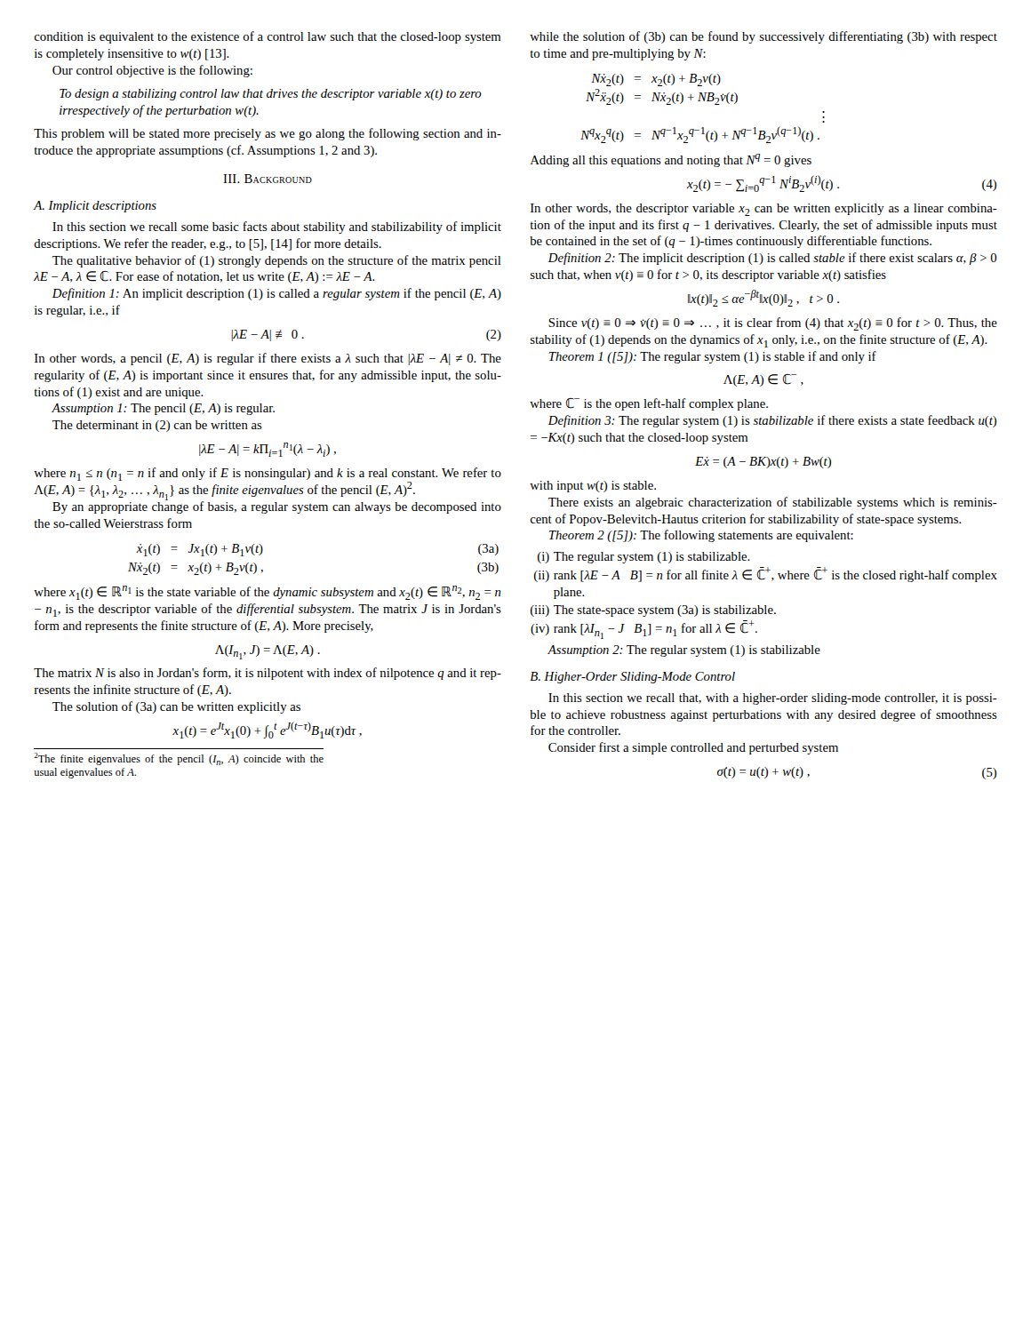condition is equivalent to the existence of a control law such that the closed-loop system is completely insensitive to w(t) [13].
Our control objective is the following:
To design a stabilizing control law that drives the descriptor variable x(t) to zero irrespectively of the perturbation w(t).
This problem will be stated more precisely as we go along the following section and introduce the appropriate assumptions (cf. Assumptions 1, 2 and 3).
III. Background
A. Implicit descriptions
In this section we recall some basic facts about stability and stabilizability of implicit descriptions. We refer the reader, e.g., to [5], [14] for more details.
The qualitative behavior of (1) strongly depends on the structure of the matrix pencil λE − A, λ ∈ ℂ. For ease of notation, let us write (E, A) := λE − A.
Definition 1: An implicit description (1) is called a regular system if the pencil (E, A) is regular, i.e., if
|λE − A| ≢ 0 .(2)
In other words, a pencil (E, A) is regular if there exists a λ such that |λE − A| ≠ 0. The regularity of (E, A) is important since it ensures that, for any admissible input, the solutions of (1) exist and are unique.
Assumption 1: The pencil (E, A) is regular.
The determinant in (2) can be written as
|λE − A| = k Πi=1n1(λ − λi) ,
where n1 ≤ n (n1 = n if and only if E is nonsingular) and k is a real constant. We refer to Λ(E, A) = {λ1, λ2, … , λn1} as the finite eigenvalues of the pencil (E, A)2.
By an appropriate change of basis, a regular system can always be decomposed into the so-called Weierstrass form
| ẋ 1 ( t ) | = | Jx 1 ( t ) + B 1 v ( t ) | (3a) |
| Nẋ 2 ( t ) | = | x 2 ( t ) + B 2 v ( t ) , | (3b) |
where x1(t) ∈ ℝn1 is the state variable of the dynamic subsystem and x2(t) ∈ ℝn2, n2 = n − n1, is the descriptor variable of the differential subsystem. The matrix J is in Jordan's form and represents the finite structure of (E, A). More precisely,
Λ(In1, J) = Λ(E, A) .
The matrix N is also in Jordan's form, it is nilpotent with index of nilpotence q and it represents the infinite structure of (E, A).
The solution of (3a) can be written explicitly as
x1(t) = eJtx1(0) + ∫0t eJ(t−τ)B1u(τ)dτ ,
2The finite eigenvalues of the pencil (In, A) coincide with the usual eigenvalues of A.
while the solution of (3b) can be found by successively differentiating (3b) with respect to time and pre-multiplying by N:
| Nẋ 2 ( t ) | = | x 2 ( t ) + B 2 v ( t ) |
| N 2 ẍ 2 ( t ) | = | Nẋ 2 ( t ) + NB 2 v̇ ( t ) |
| | | ⋮ |
| N q x 2 q ( t ) | = | N q −1 x 2 q −1 ( t ) + N q −1 B 2 v ( q −1) ( t ) . |
Adding all this equations and noting that Nq = 0 gives
x2(t) = − ∑i=0q−1 NiB2v(i)(t) .(4)
In other words, the descriptor variable x2 can be written explicitly as a linear combination of the input and its first q − 1 derivatives. Clearly, the set of admissible inputs must be contained in the set of (q − 1)-times continuously differentiable functions.
Definition 2: The implicit description (1) is called stable if there exist scalars α, β > 0 such that, when v(t) ≡ 0 for t > 0, its descriptor variable x(t) satisfies
‖x(t)‖2 ≤ αe−βt‖x(0)‖2 , t > 0 .
Since v(t) ≡ 0 ⇒ v̇(t) ≡ 0 ⇒ … , it is clear from (4) that x2(t) ≡ 0 for t > 0. Thus, the stability of (1) depends on the dynamics of x1 only, i.e., on the finite structure of (E, A).
Theorem 1 ([5]): The regular system (1) is stable if and only if
Λ(E, A) ∈ ℂ− ,
where ℂ− is the open left-half complex plane.
Definition 3: The regular system (1) is stabilizable if there exists a state feedback u(t) = −Kx(t) such that the closed-loop system
Eẋ = (A − BK)x(t) + Bw(t)
with input w(t) is stable.
There exists an algebraic characterization of stabilizable systems which is reminiscent of Popov-Belevitch-Hautus criterion for stabilizability of state-space systems.
Theorem 2 ([5]): The following statements are equivalent:
(i) The regular system (1) is stabilizable.
(ii) rank [λE − A B] = n for all finite λ ∈ ℂ̄+, where ℂ̄+ is the closed right-half complex plane.
(iii) The state-space system (3a) is stabilizable.
(iv) rank [λIn1 − J B1] = n1 for all λ ∈ ℂ̄+.
Assumption 2: The regular system (1) is stabilizable
B. Higher-Order Sliding-Mode Control
In this section we recall that, with a higher-order sliding-mode controller, it is possible to achieve robustness against perturbations with any desired degree of smoothness for the controller.
Consider first a simple controlled and perturbed system
σ̇(t) = u(t) + w(t) ,(5)